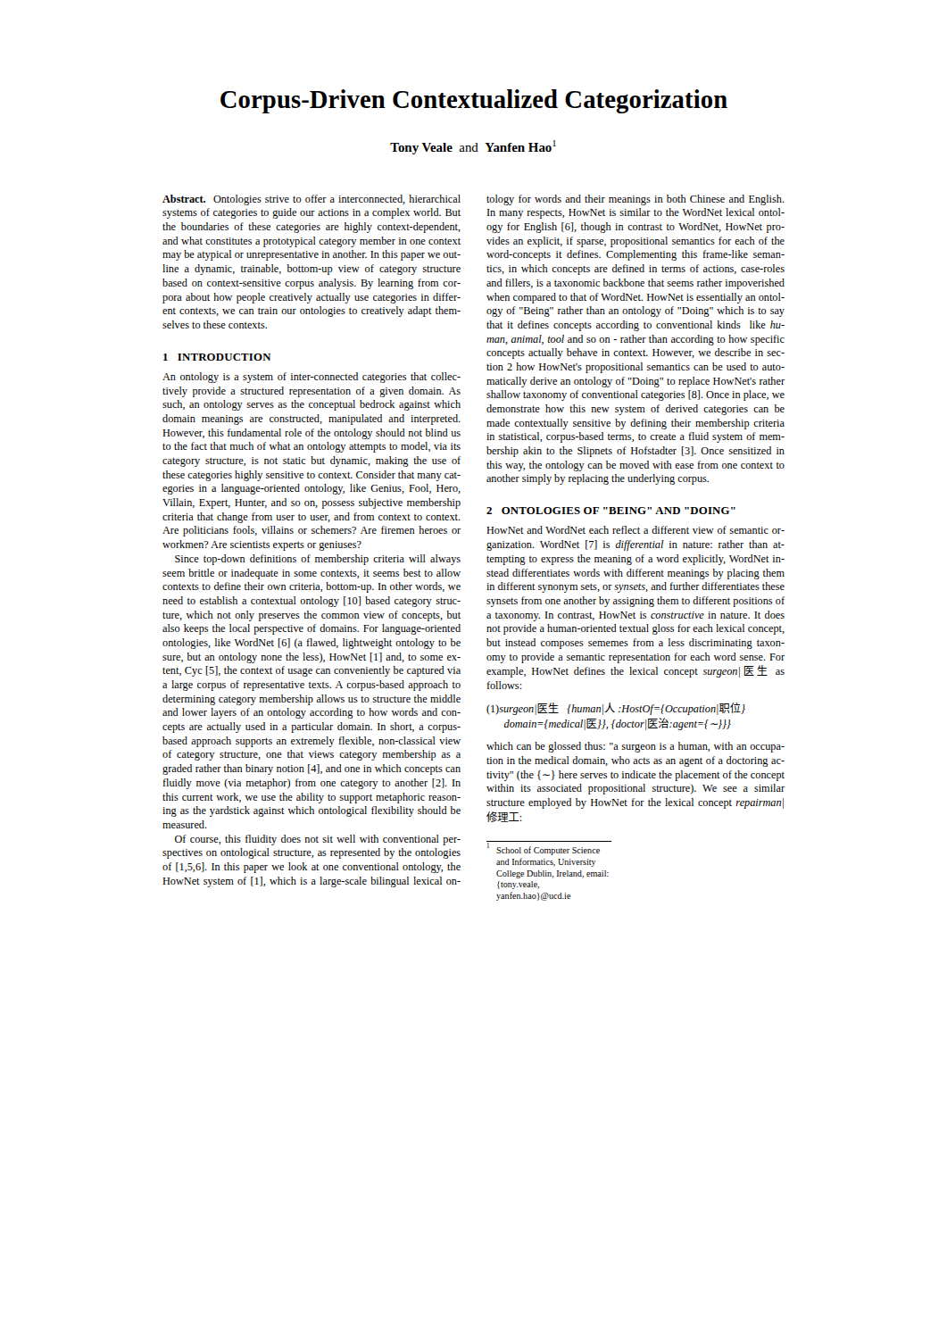Corpus-Driven Contextualized Categorization
Tony Veale and Yanfen Hao1
Abstract. Ontologies strive to offer a interconnected, hierarchical systems of categories to guide our actions in a complex world. But the boundaries of these categories are highly context-dependent, and what constitutes a prototypical category member in one context may be atypical or unrepresentative in another. In this paper we outline a dynamic, trainable, bottom-up view of category structure based on context-sensitive corpus analysis. By learning from corpora about how people creatively actually use categories in different contexts, we can train our ontologies to creatively adapt themselves to these contexts.
1 INTRODUCTION
An ontology is a system of inter-connected categories that collectively provide a structured representation of a given domain. As such, an ontology serves as the conceptual bedrock against which domain meanings are constructed, manipulated and interpreted. However, this fundamental role of the ontology should not blind us to the fact that much of what an ontology attempts to model, via its category structure, is not static but dynamic, making the use of these categories highly sensitive to context. Consider that many categories in a language-oriented ontology, like Genius, Fool, Hero, Villain, Expert, Hunter, and so on, possess subjective membership criteria that change from user to user, and from context to context. Are politicians fools, villains or schemers? Are firemen heroes or workmen? Are scientists experts or geniuses?
Since top-down definitions of membership criteria will always seem brittle or inadequate in some contexts, it seems best to allow contexts to define their own criteria, bottom-up. In other words, we need to establish a contextual ontology [10] based category structure, which not only preserves the common view of concepts, but also keeps the local perspective of domains. For language-oriented ontologies, like WordNet [6] (a flawed, lightweight ontology to be sure, but an ontology none the less), HowNet [1] and, to some extent, Cyc [5], the context of usage can conveniently be captured via a large corpus of representative texts. A corpus-based approach to determining category membership allows us to structure the middle and lower layers of an ontology according to how words and concepts are actually used in a particular domain. In short, a corpus-based approach supports an extremely flexible, non-classical view of category structure, one that views category membership as a graded rather than binary notion [4], and one in which concepts can fluidly move (via metaphor) from one category to another [2]. In this current work, we use the ability to support metaphoric reasoning as the yardstick against which ontological flexibility should be measured.
Of course, this fluidity does not sit well with conventional perspectives on ontological structure, as represented by the ontologies of [1,5,6]. In this paper we look at one conventional ontology, the HowNet system of [1], which is a large-scale bilingual lexical ontology for words and their meanings in both Chinese and English. In many respects, HowNet is similar to the WordNet lexical ontology for English [6], though in contrast to WordNet, HowNet provides an explicit, if sparse, propositional semantics for each of the word-concepts it defines. Complementing this frame-like semantics, in which concepts are defined in terms of actions, case-roles and fillers, is a taxonomic backbone that seems rather impoverished when compared to that of WordNet. HowNet is essentially an ontology of "Being" rather than an ontology of "Doing" which is to say that it defines concepts according to conventional kinds like human, animal, tool and so on - rather than according to how specific concepts actually behave in context. However, we describe in section 2 how HowNet's propositional semantics can be used to automatically derive an ontology of "Doing" to replace HowNet's rather shallow taxonomy of conventional categories [8]. Once in place, we demonstrate how this new system of derived categories can be made contextually sensitive by defining their membership criteria in statistical, corpus-based terms, to create a fluid system of membership akin to the Slipnets of Hofstadter [3]. Once sensitized in this way, the ontology can be moved with ease from one context to another simply by replacing the underlying corpus.
2 ONTOLOGIES OF "BEING" AND "DOING"
HowNet and WordNet each reflect a different view of semantic organization. WordNet [7] is differential in nature: rather than attempting to express the meaning of a word explicitly, WordNet instead differentiates words with different meanings by placing them in different synonym sets, or synsets, and further differentiates these synsets from one another by assigning them to different positions of a taxonomy. In contrast, HowNet is constructive in nature. It does not provide a human-oriented textual gloss for each lexical concept, but instead composes sememes from a less discriminating taxonomy to provide a semantic representation for each word sense. For example, HowNet defines the lexical concept surgeon|医生 as follows:
(1) surgeon|医生 {human|人 :HostOf={Occupation|职位} domain={medical|医}}, {doctor|医治:agent={∼}}}
which can be glossed thus: "a surgeon is a human, with an occupation in the medical domain, who acts as an agent of a doctoring activity" (the {∼} here serves to indicate the placement of the concept within its associated propositional structure). We see a similar structure employed by HowNet for the lexical concept repairman|修理工:
1School of Computer Science and Informatics, University College Dublin, Ireland, email: {tony.veale, yanfen.hao}@ucd.ie